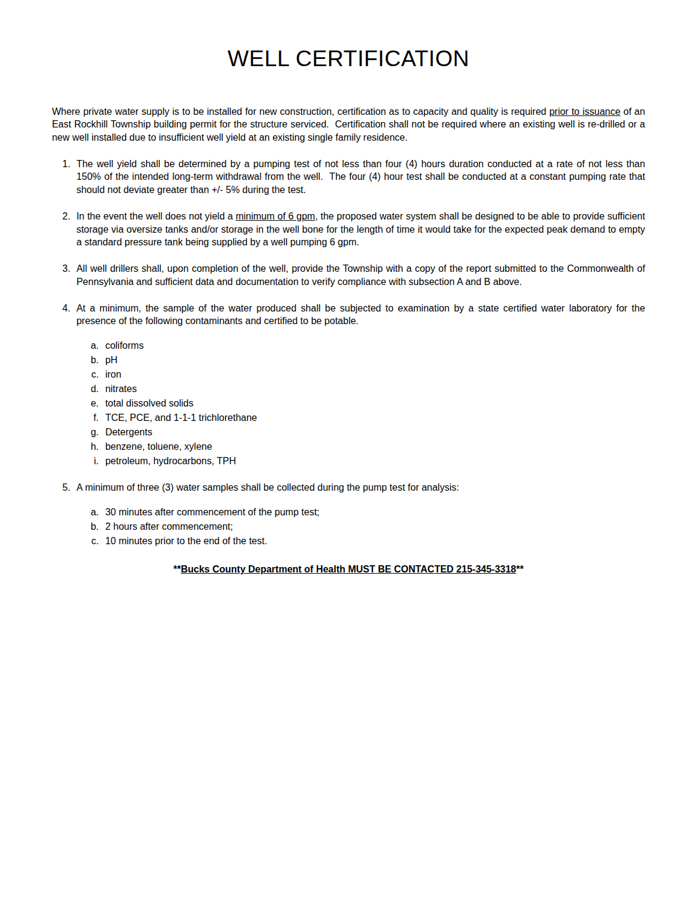WELL CERTIFICATION
Where private water supply is to be installed for new construction, certification as to capacity and quality is required prior to issuance of an East Rockhill Township building permit for the structure serviced. Certification shall not be required where an existing well is re-drilled or a new well installed due to insufficient well yield at an existing single family residence.
The well yield shall be determined by a pumping test of not less than four (4) hours duration conducted at a rate of not less than 150% of the intended long-term withdrawal from the well. The four (4) hour test shall be conducted at a constant pumping rate that should not deviate greater than +/- 5% during the test.
In the event the well does not yield a minimum of 6 gpm, the proposed water system shall be designed to be able to provide sufficient storage via oversize tanks and/or storage in the well bone for the length of time it would take for the expected peak demand to empty a standard pressure tank being supplied by a well pumping 6 gpm.
All well drillers shall, upon completion of the well, provide the Township with a copy of the report submitted to the Commonwealth of Pennsylvania and sufficient data and documentation to verify compliance with subsection A and B above.
At a minimum, the sample of the water produced shall be subjected to examination by a state certified water laboratory for the presence of the following contaminants and certified to be potable.
coliforms
pH
iron
nitrates
total dissolved solids
TCE, PCE, and 1-1-1 trichlorethane
Detergents
benzene, toluene, xylene
petroleum, hydrocarbons, TPH
A minimum of three (3) water samples shall be collected during the pump test for analysis:
30 minutes after commencement of the pump test;
2 hours after commencement;
10 minutes prior to the end of the test.
**Bucks County Department of Health MUST BE CONTACTED 215-345-3318**